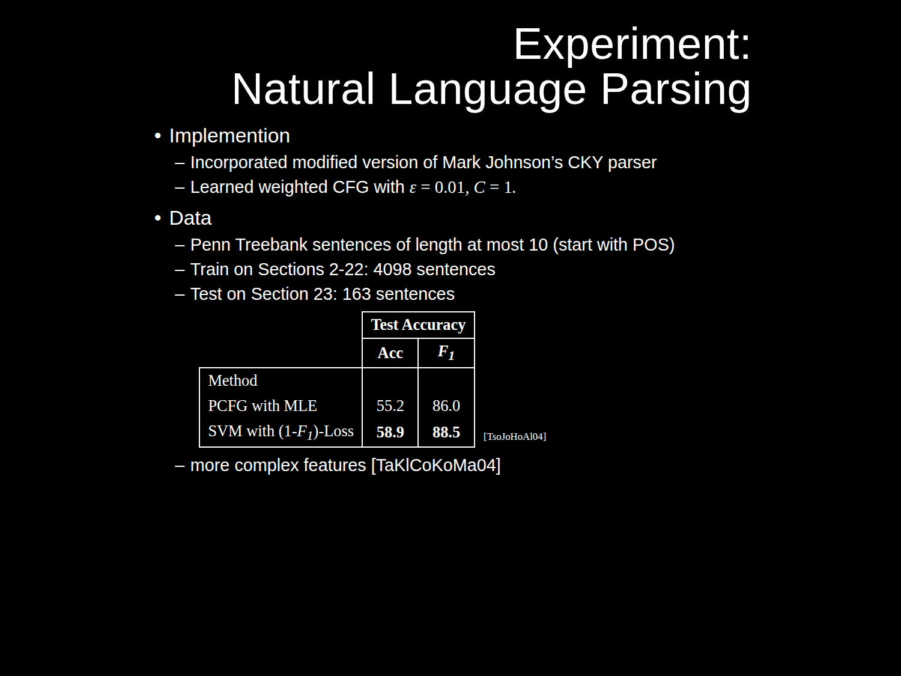Experiment: Natural Language Parsing
Implemention
Incorporated modified version of Mark Johnson’s CKY parser
Learned weighted CFG with ε = 0.01, C = 1.
Data
Penn Treebank sentences of length at most 10 (start with POS)
Train on Sections 2-22: 4098 sentences
Test on Section 23: 163 sentences
| | Test Accuracy |
| --- | --- |
| Acc | F 1 |
| Method | | |
| PCFG with MLE | 55.2 | 86.0 |
| SVM with (1- F 1 )-Loss | 58.9 | 88.5 |
[TsoJoHoAl04]
more complex features [TaKlCoKoMa04]